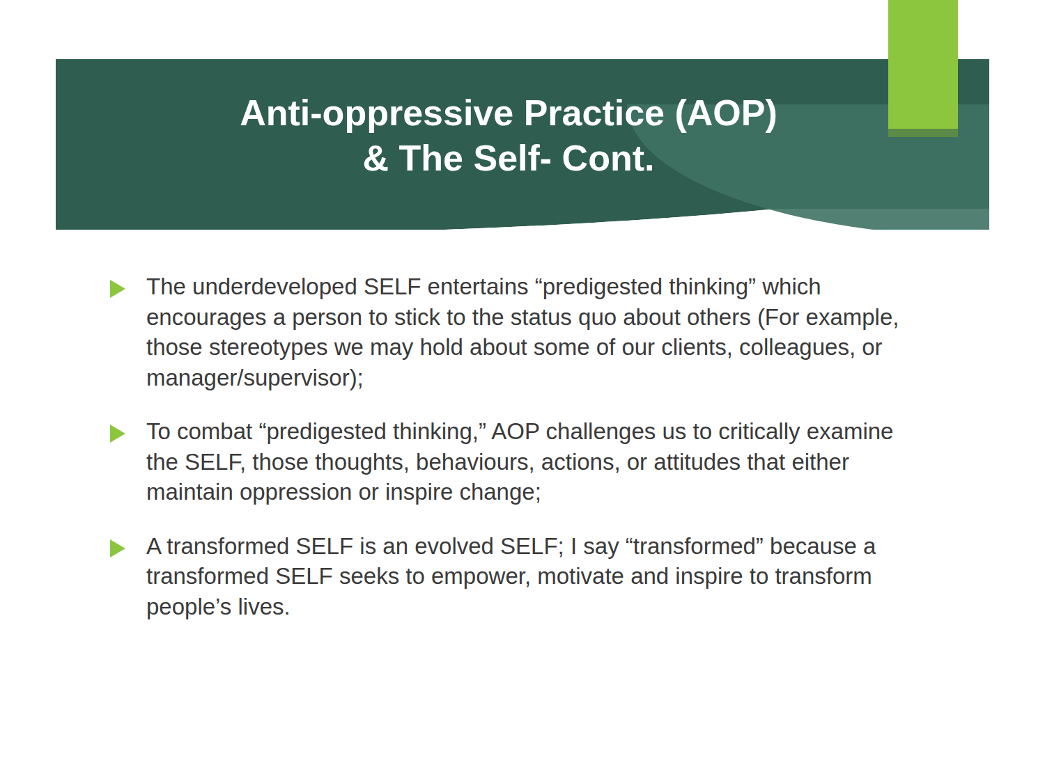Anti-oppressive Practice (AOP)
& The Self- Cont.
The underdeveloped SELF entertains “predigested thinking” which encourages a person to stick to the status quo about others (For example, those stereotypes we may hold about some of our clients, colleagues, or manager/supervisor);
To combat “predigested thinking,” AOP challenges us to critically examine the SELF, those thoughts, behaviours, actions, or attitudes that either maintain oppression or inspire change;
A transformed SELF is an evolved SELF; I say “transformed” because a transformed SELF seeks to empower, motivate and inspire to transform people’s lives.